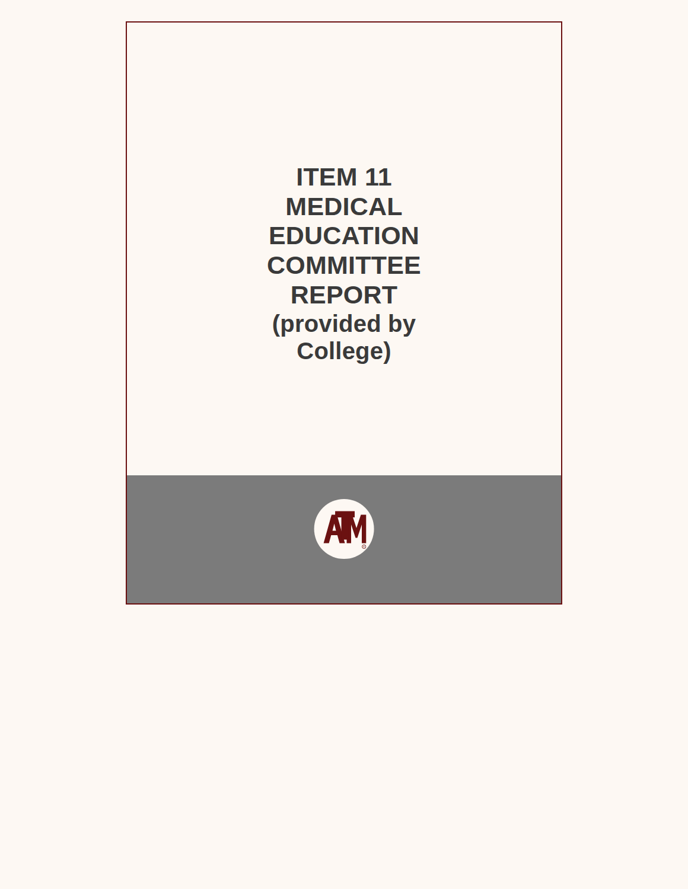ITEM 11
MEDICAL
EDUCATION
COMMITTEE
REPORT
(provided by
College)
R